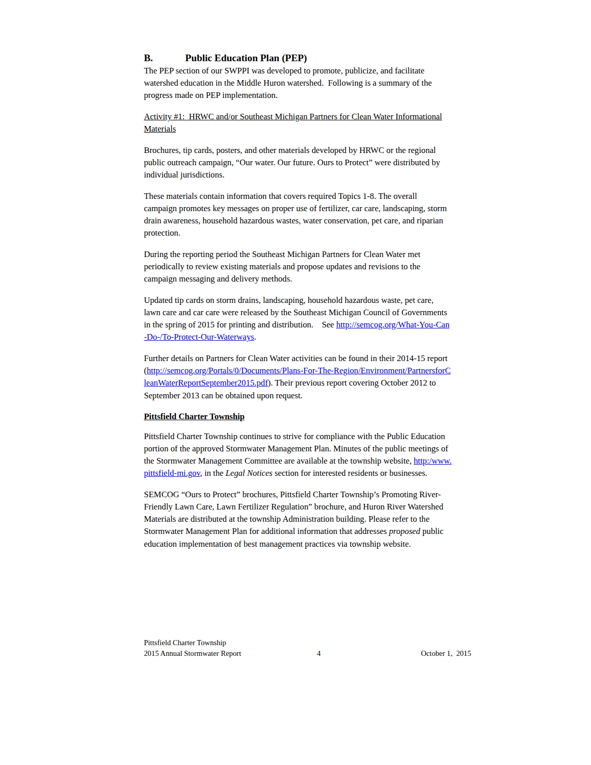B. Public Education Plan (PEP)
The PEP section of our SWPPI was developed to promote, publicize, and facilitate watershed education in the Middle Huron watershed. Following is a summary of the progress made on PEP implementation.
Activity #1: HRWC and/or Southeast Michigan Partners for Clean Water Informational Materials
Brochures, tip cards, posters, and other materials developed by HRWC or the regional public outreach campaign, “Our water. Our future. Ours to Protect” were distributed by individual jurisdictions.
These materials contain information that covers required Topics 1-8. The overall campaign promotes key messages on proper use of fertilizer, car care, landscaping, storm drain awareness, household hazardous wastes, water conservation, pet care, and riparian protection.
During the reporting period the Southeast Michigan Partners for Clean Water met periodically to review existing materials and propose updates and revisions to the campaign messaging and delivery methods.
Updated tip cards on storm drains, landscaping, household hazardous waste, pet care, lawn care and car care were released by the Southeast Michigan Council of Governments in the spring of 2015 for printing and distribution. See http://semcog.org/What-You-Can-Do-/To-Protect-Our-Waterways.
Further details on Partners for Clean Water activities can be found in their 2014-15 report (http://semcog.org/Portals/0/Documents/Plans-For-The-Region/Environment/PartnersforCleanWaterReportSeptember2015.pdf). Their previous report covering October 2012 to September 2013 can be obtained upon request.
Pittsfield Charter Township
Pittsfield Charter Township continues to strive for compliance with the Public Education portion of the approved Stormwater Management Plan. Minutes of the public meetings of the Stormwater Management Committee are available at the township website, http:/www.pittsfield-mi.gov, in the Legal Notices section for interested residents or businesses.
SEMCOG “Ours to Protect” brochures, Pittsfield Charter Township’s Promoting River-Friendly Lawn Care, Lawn Fertilizer Regulation” brochure, and Huron River Watershed Materials are distributed at the township Administration building. Please refer to the Stormwater Management Plan for additional information that addresses proposed public education implementation of best management practices via township website.
Pittsfield Charter Township
2015 Annual Stormwater Report 4 October 1, 2015